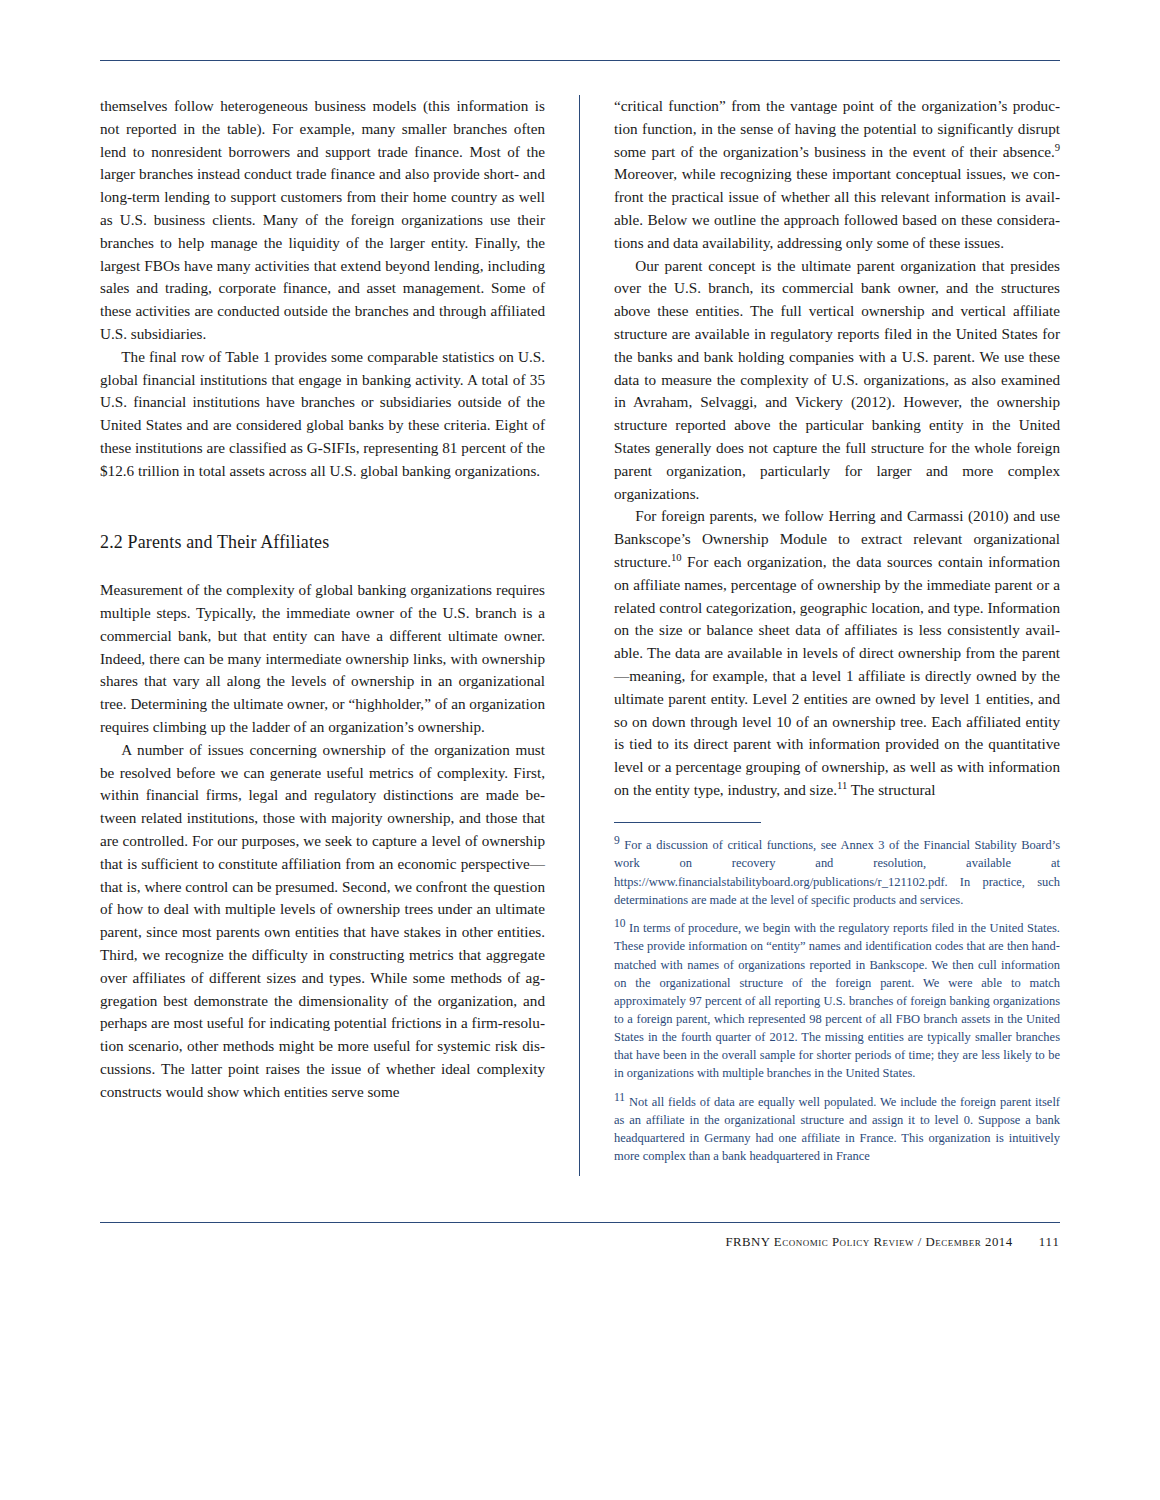themselves follow heterogeneous business models (this information is not reported in the table). For example, many smaller branches often lend to nonresident borrowers and support trade finance. Most of the larger branches instead conduct trade finance and also provide short- and long-term lending to support customers from their home country as well as U.S. business clients. Many of the foreign organizations use their branches to help manage the liquidity of the larger entity. Finally, the largest FBOs have many activities that extend beyond lending, including sales and trading, corporate finance, and asset management. Some of these activities are conducted outside the branches and through affiliated U.S. subsidiaries.
The final row of Table 1 provides some comparable statistics on U.S. global financial institutions that engage in banking activity. A total of 35 U.S. financial institutions have branches or subsidiaries outside of the United States and are considered global banks by these criteria. Eight of these institutions are classified as G-SIFIs, representing 81 percent of the $12.6 trillion in total assets across all U.S. global banking organizations.
2.2 Parents and Their Affiliates
Measurement of the complexity of global banking organizations requires multiple steps. Typically, the immediate owner of the U.S. branch is a commercial bank, but that entity can have a different ultimate owner. Indeed, there can be many intermediate ownership links, with ownership shares that vary all along the levels of ownership in an organizational tree. Determining the ultimate owner, or “highholder,” of an organization requires climbing up the ladder of an organization’s ownership.
A number of issues concerning ownership of the organization must be resolved before we can generate useful metrics of complexity. First, within financial firms, legal and regulatory distinctions are made between related institutions, those with majority ownership, and those that are controlled. For our purposes, we seek to capture a level of ownership that is sufficient to constitute affiliation from an economic perspective—that is, where control can be presumed. Second, we confront the question of how to deal with multiple levels of ownership trees under an ultimate parent, since most parents own entities that have stakes in other entities. Third, we recognize the difficulty in constructing metrics that aggregate over affiliates of different sizes and types. While some methods of aggregation best demonstrate the dimensionality of the organization, and perhaps are most useful for indicating potential frictions in a firm-resolution scenario, other methods might be more useful for systemic risk discussions. The latter point raises the issue of whether ideal complexity constructs would show which entities serve some
“critical function” from the vantage point of the organization’s production function, in the sense of having the potential to significantly disrupt some part of the organization’s business in the event of their absence.9 Moreover, while recognizing these important conceptual issues, we confront the practical issue of whether all this relevant information is available. Below we outline the approach followed based on these considerations and data availability, addressing only some of these issues.
Our parent concept is the ultimate parent organization that presides over the U.S. branch, its commercial bank owner, and the structures above these entities. The full vertical ownership and vertical affiliate structure are available in regulatory reports filed in the United States for the banks and bank holding companies with a U.S. parent. We use these data to measure the complexity of U.S. organizations, as also examined in Avraham, Selvaggi, and Vickery (2012). However, the ownership structure reported above the particular banking entity in the United States generally does not capture the full structure for the whole foreign parent organization, particularly for larger and more complex organizations.
For foreign parents, we follow Herring and Carmassi (2010) and use Bankscope’s Ownership Module to extract relevant organizational structure.10 For each organization, the data sources contain information on affiliate names, percentage of ownership by the immediate parent or a related control categorization, geographic location, and type. Information on the size or balance sheet data of affiliates is less consistently available. The data are available in levels of direct ownership from the parent—meaning, for example, that a level 1 affiliate is directly owned by the ultimate parent entity. Level 2 entities are owned by level 1 entities, and so on down through level 10 of an ownership tree. Each affiliated entity is tied to its direct parent with information provided on the quantitative level or a percentage grouping of ownership, as well as with information on the entity type, industry, and size.11 The structural
9 For a discussion of critical functions, see Annex 3 of the Financial Stability Board’s work on recovery and resolution, available at https://www.financialstabilityboard.org/publications/r_121102.pdf. In practice, such determinations are made at the level of specific products and services.
10 In terms of procedure, we begin with the regulatory reports filed in the United States. These provide information on “entity” names and identification codes that are then hand-matched with names of organizations reported in Bankscope. We then cull information on the organizational structure of the foreign parent. We were able to match approximately 97 percent of all reporting U.S. branches of foreign banking organizations to a foreign parent, which represented 98 percent of all FBO branch assets in the United States in the fourth quarter of 2012. The missing entities are typically smaller branches that have been in the overall sample for shorter periods of time; they are less likely to be in organizations with multiple branches in the United States.
11 Not all fields of data are equally well populated. We include the foreign parent itself as an affiliate in the organizational structure and assign it to level 0. Suppose a bank headquartered in Germany had one affiliate in France. This organization is intuitively more complex than a bank headquartered in France
FRBNY Economic Policy Review / December 2014 111